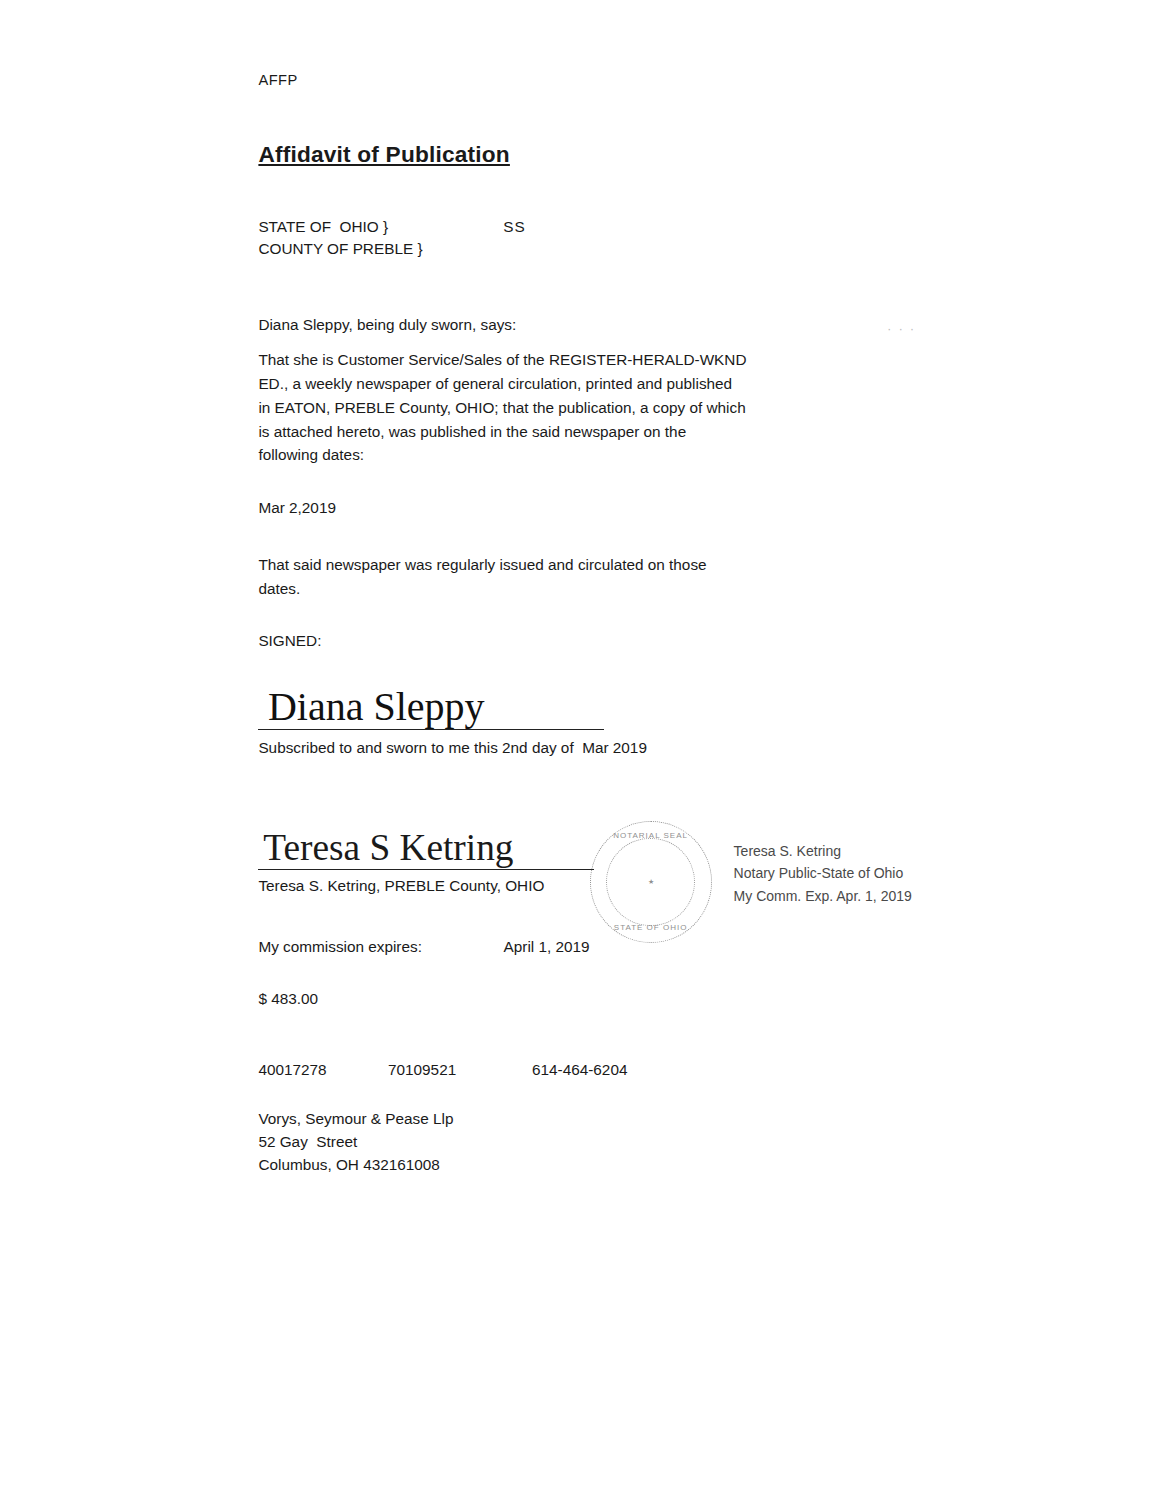AFFP
Affidavit of Publication
STATE OF OHIO }SS
COUNTY OF PREBLE }
Diana Sleppy, being duly sworn, says:
That she is Customer Service/Sales of the REGISTER-HERALD-WKND ED., a weekly newspaper of general circulation, printed and published in EATON, PREBLE County, OHIO; that the publication, a copy of which is attached hereto, was published in the said newspaper on the following dates:
Mar 2,2019
That said newspaper was regularly issued and circulated on those dates.
SIGNED:
Diana Sleppy
Subscribed to and sworn to me this 2nd day of Mar 2019
Teresa S Ketring
Teresa S. Ketring, PREBLE County, OHIO
My commission expires:April 1, 2019
$ 483.00
4001727870109521614-464-6204
Vorys, Seymour & Pease Llp
52 Gay Street
Columbus, OH 432161008
NOTARIAL SEAL
★
STATE OF OHIO
Teresa S. Ketring
Notary Public-State of Ohio
My Comm. Exp. Apr. 1, 2019
· · ·